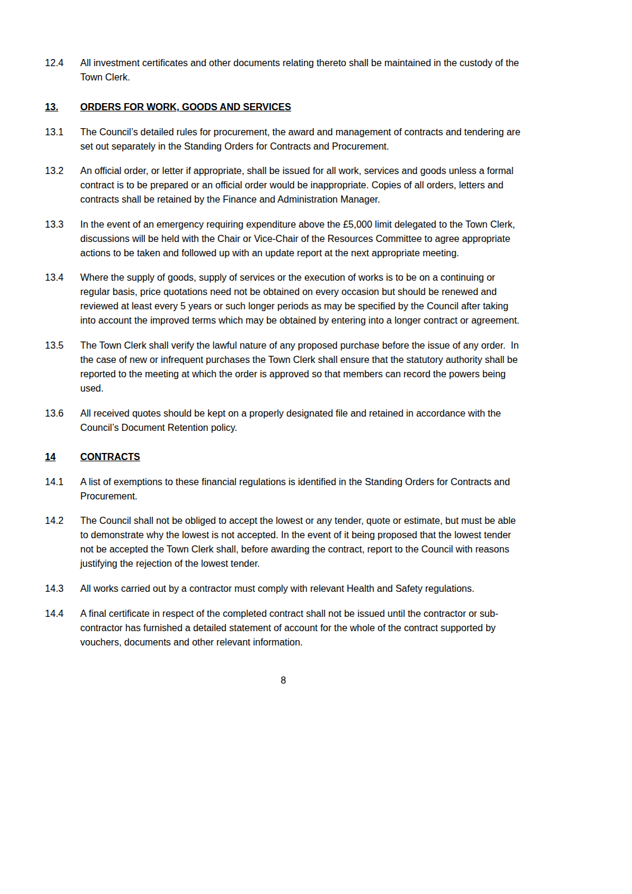12.4
All investment certificates and other documents relating thereto shall be maintained in the custody of the Town Clerk.
13. ORDERS FOR WORK, GOODS AND SERVICES
13.1
The Council’s detailed rules for procurement, the award and management of contracts and tendering are set out separately in the Standing Orders for Contracts and Procurement.
13.2
An official order, or letter if appropriate, shall be issued for all work, services and goods unless a formal contract is to be prepared or an official order would be inappropriate. Copies of all orders, letters and contracts shall be retained by the Finance and Administration Manager.
13.3
In the event of an emergency requiring expenditure above the £5,000 limit delegated to the Town Clerk, discussions will be held with the Chair or Vice-Chair of the Resources Committee to agree appropriate actions to be taken and followed up with an update report at the next appropriate meeting.
13.4
Where the supply of goods, supply of services or the execution of works is to be on a continuing or regular basis, price quotations need not be obtained on every occasion but should be renewed and reviewed at least every 5 years or such longer periods as may be specified by the Council after taking into account the improved terms which may be obtained by entering into a longer contract or agreement.
13.5
The Town Clerk shall verify the lawful nature of any proposed purchase before the issue of any order. In the case of new or infrequent purchases the Town Clerk shall ensure that the statutory authority shall be reported to the meeting at which the order is approved so that members can record the powers being used.
13.6
All received quotes should be kept on a properly designated file and retained in accordance with the Council’s Document Retention policy.
14 CONTRACTS
14.1
A list of exemptions to these financial regulations is identified in the Standing Orders for Contracts and Procurement.
14.2
The Council shall not be obliged to accept the lowest or any tender, quote or estimate, but must be able to demonstrate why the lowest is not accepted. In the event of it being proposed that the lowest tender not be accepted the Town Clerk shall, before awarding the contract, report to the Council with reasons justifying the rejection of the lowest tender.
14.3
All works carried out by a contractor must comply with relevant Health and Safety regulations.
14.4
A final certificate in respect of the completed contract shall not be issued until the contractor or sub-contractor has furnished a detailed statement of account for the whole of the contract supported by vouchers, documents and other relevant information.
8